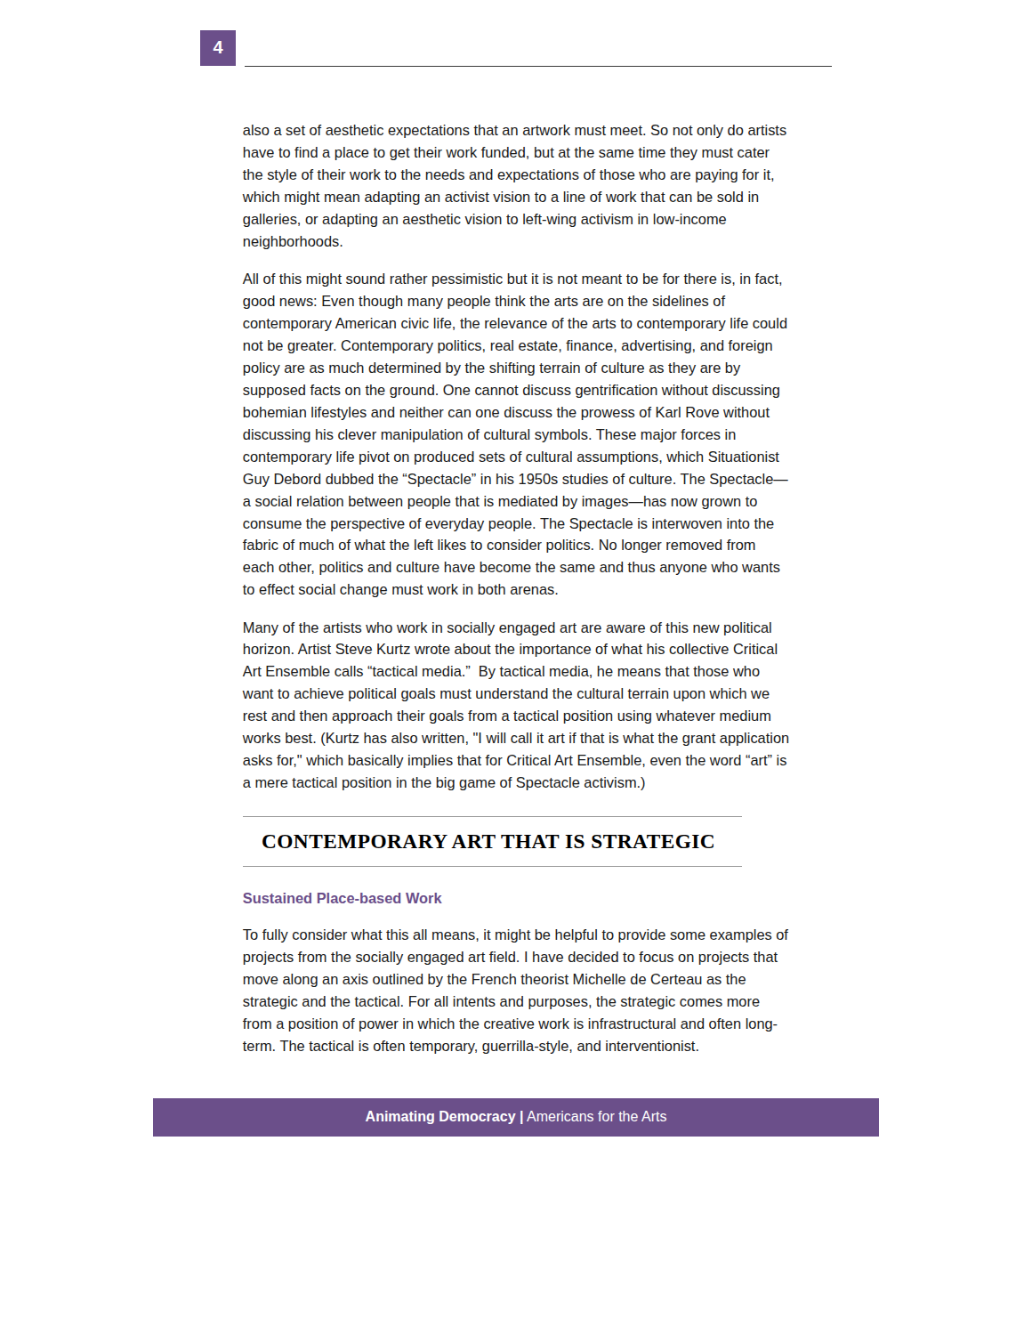4
also a set of aesthetic expectations that an artwork must meet. So not only do artists have to find a place to get their work funded, but at the same time they must cater the style of their work to the needs and expectations of those who are paying for it, which might mean adapting an activist vision to a line of work that can be sold in galleries, or adapting an aesthetic vision to left-wing activism in low-income neighborhoods.
All of this might sound rather pessimistic but it is not meant to be for there is, in fact, good news: Even though many people think the arts are on the sidelines of contemporary American civic life, the relevance of the arts to contemporary life could not be greater. Contemporary politics, real estate, finance, advertising, and foreign policy are as much determined by the shifting terrain of culture as they are by supposed facts on the ground. One cannot discuss gentrification without discussing bohemian lifestyles and neither can one discuss the prowess of Karl Rove without discussing his clever manipulation of cultural symbols. These major forces in contemporary life pivot on produced sets of cultural assumptions, which Situationist Guy Debord dubbed the “Spectacle” in his 1950s studies of culture. The Spectacle—a social relation between people that is mediated by images—has now grown to consume the perspective of everyday people. The Spectacle is interwoven into the fabric of much of what the left likes to consider politics. No longer removed from each other, politics and culture have become the same and thus anyone who wants to effect social change must work in both arenas.
Many of the artists who work in socially engaged art are aware of this new political horizon. Artist Steve Kurtz wrote about the importance of what his collective Critical Art Ensemble calls “tactical media.” By tactical media, he means that those who want to achieve political goals must understand the cultural terrain upon which we rest and then approach their goals from a tactical position using whatever medium works best. (Kurtz has also written, "I will call it art if that is what the grant application asks for," which basically implies that for Critical Art Ensemble, even the word “art” is a mere tactical position in the big game of Spectacle activism.)
CONTEMPORARY ART THAT IS STRATEGIC
Sustained Place-based Work
To fully consider what this all means, it might be helpful to provide some examples of projects from the socially engaged art field. I have decided to focus on projects that move along an axis outlined by the French theorist Michelle de Certeau as the strategic and the tactical. For all intents and purposes, the strategic comes more from a position of power in which the creative work is infrastructural and often long-term. The tactical is often temporary, guerrilla-style, and interventionist.
Animating Democracy | Americans for the Arts